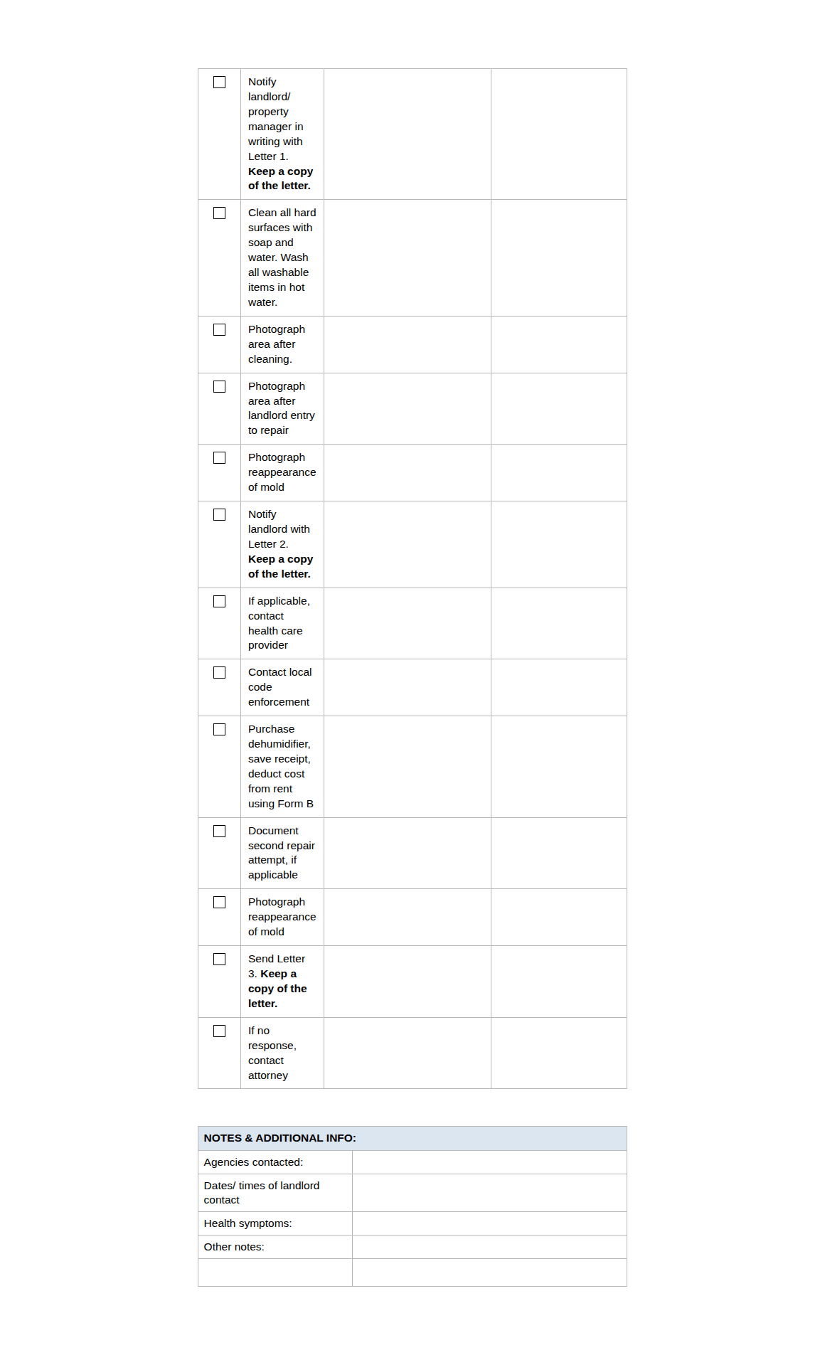| | Notify landlord/ property manager in writing with Letter 1. Keep a copy of the letter. | | |
| | Clean all hard surfaces with soap and water. Wash all washable items in hot water. | | |
| | Photograph area after cleaning. | | |
| | Photograph area after landlord entry to repair | | |
| | Photograph reappearance of mold | | |
| | Notify landlord with Letter 2. Keep a copy of the letter. | | |
| | If applicable, contact health care provider | | |
| | Contact local code enforcement | | |
| | Purchase dehumidifier, save receipt, deduct cost from rent using Form B | | |
| | Document second repair attempt, if applicable | | |
| | Photograph reappearance of mold | | |
| | Send Letter 3. Keep a copy of the letter. | | |
| | If no response, contact attorney | | |
| NOTES & ADDITIONAL INFO: |
| --- |
| Agencies contacted: | |
| Dates/ times of landlord contact | |
| Health symptoms: | |
| Other notes: | |